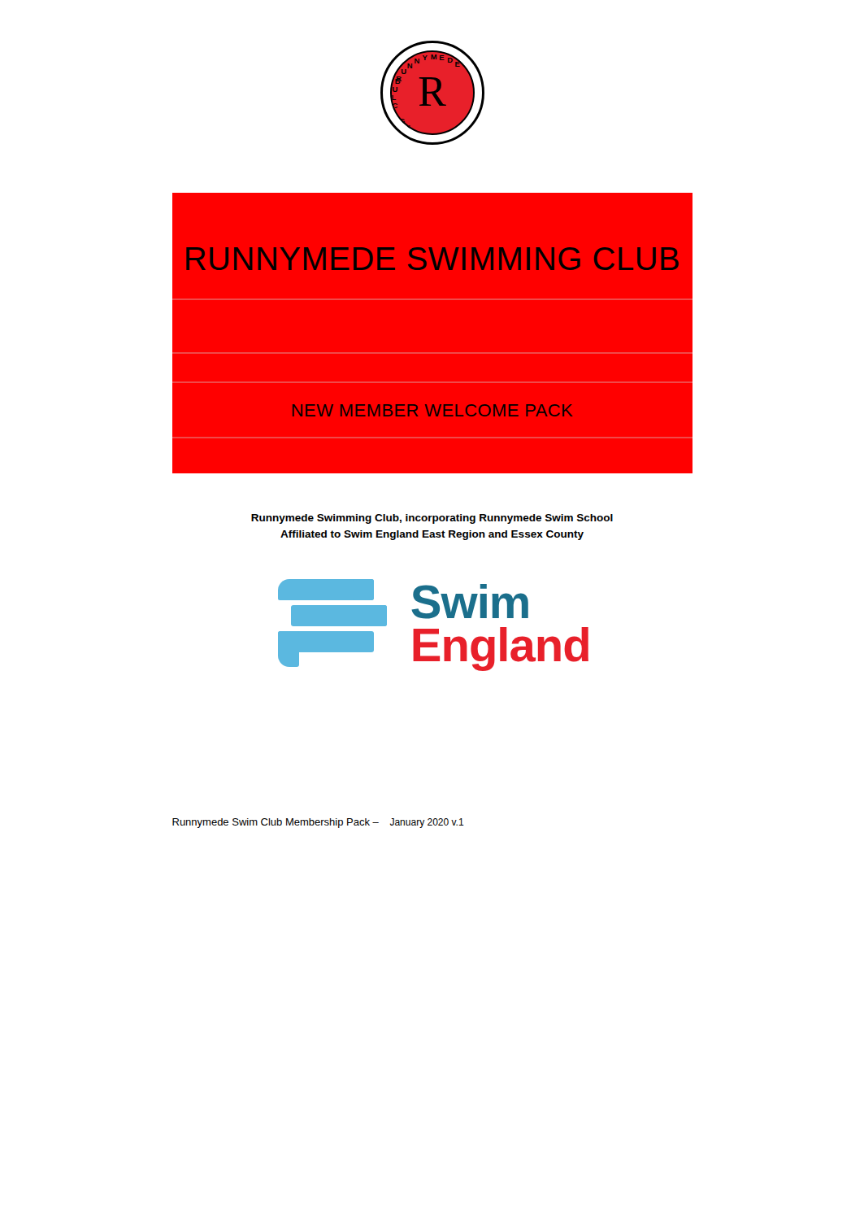R U N N Y M E D E S W I M M I N G C L U B
R
RUNNYMEDE SWIMMING CLUB
NEW MEMBER WELCOME PACK
Runnymede Swimming Club, incorporating Runnymede Swim School
Affiliated to Swim England East Region and Essex County
Swim England
Runnymede Swim Club Membership Pack – January 2020 v.1